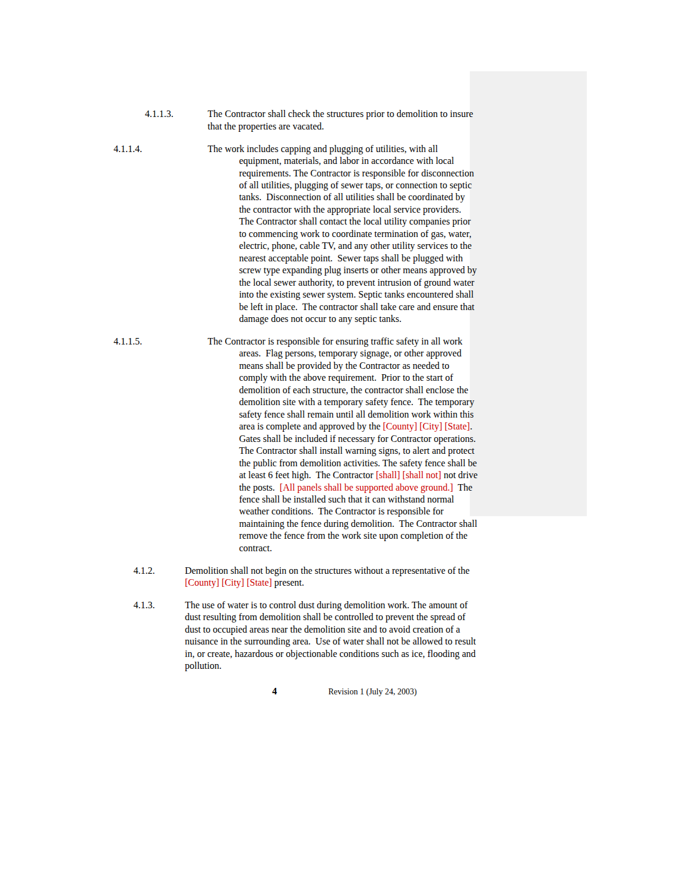4.1.1.3. The Contractor shall check the structures prior to demolition to insure that the properties are vacated.
4.1.1.4. The work includes capping and plugging of utilities, with all equipment, materials, and labor in accordance with local requirements. The Contractor is responsible for disconnection of all utilities, plugging of sewer taps, or connection to septic tanks. Disconnection of all utilities shall be coordinated by the contractor with the appropriate local service providers. The Contractor shall contact the local utility companies prior to commencing work to coordinate termination of gas, water, electric, phone, cable TV, and any other utility services to the nearest acceptable point. Sewer taps shall be plugged with screw type expanding plug inserts or other means approved by the local sewer authority, to prevent intrusion of ground water into the existing sewer system. Septic tanks encountered shall be left in place. The contractor shall take care and ensure that damage does not occur to any septic tanks.
4.1.1.5. The Contractor is responsible for ensuring traffic safety in all work areas. Flag persons, temporary signage, or other approved means shall be provided by the Contractor as needed to comply with the above requirement. Prior to the start of demolition of each structure, the contractor shall enclose the demolition site with a temporary safety fence. The temporary safety fence shall remain until all demolition work within this area is complete and approved by the [County] [City] [State]. Gates shall be included if necessary for Contractor operations. The Contractor shall install warning signs, to alert and protect the public from demolition activities. The safety fence shall be at least 6 feet high. The Contractor [shall] [shall not] not drive the posts. [All panels shall be supported above ground.] The fence shall be installed such that it can withstand normal weather conditions. The Contractor is responsible for maintaining the fence during demolition. The Contractor shall remove the fence from the work site upon completion of the contract.
4.1.2. Demolition shall not begin on the structures without a representative of the [County] [City] [State] present.
4.1.3. The use of water is to control dust during demolition work. The amount of dust resulting from demolition shall be controlled to prevent the spread of dust to occupied areas near the demolition site and to avoid creation of a nuisance in the surrounding area. Use of water shall not be allowed to result in, or create, hazardous or objectionable conditions such as ice, flooding and pollution.
4 Revision 1 (July 24, 2003)